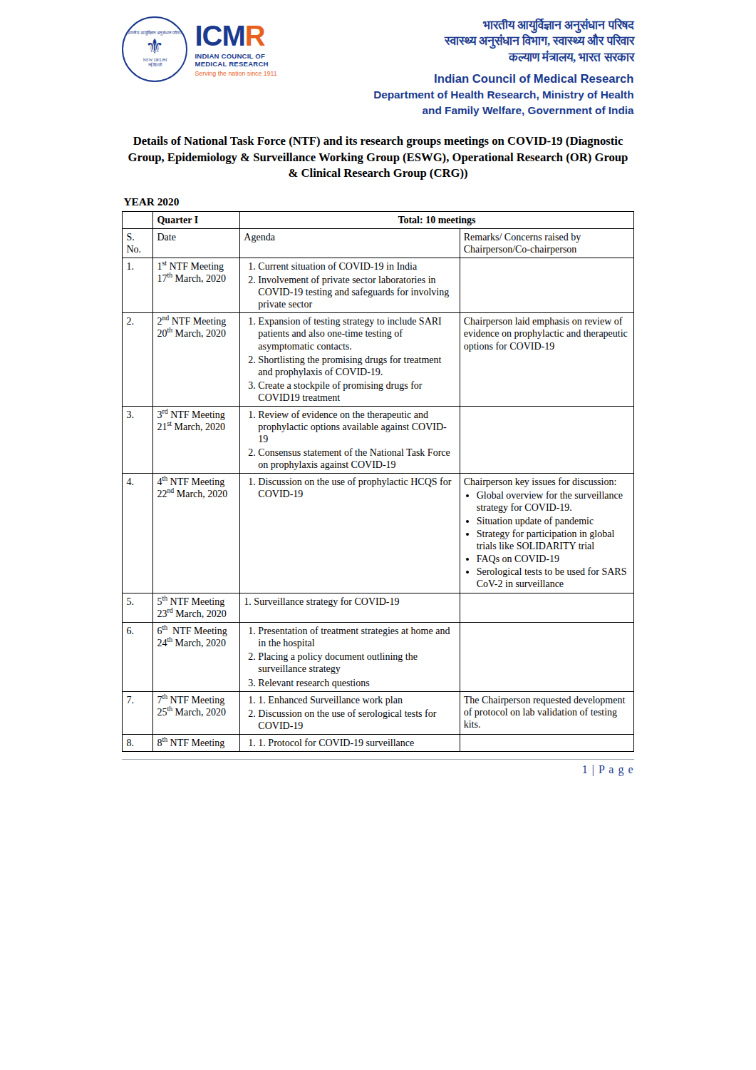भारतीय आयुर्विज्ञान अनुसंधान परिषद
⚜
NEW DELHI
नई दिल्ली
ICMR
INDIAN COUNCIL OF
MEDICAL RESEARCH
Serving the nation since 1911
भारतीय आयुर्विज्ञान अनुसंधान परिषद
स्वास्थ्य अनुसंधान विभाग, स्वास्थ्य और परिवार
कल्याण मंत्रालय, भारत सरकार
Indian Council of Medical Research
Department of Health Research, Ministry of Health
and Family Welfare, Government of India
Details of National Task Force (NTF) and its research groups meetings on COVID-19 (Diagnostic Group, Epidemiology & Surveillance Working Group (ESWG), Operational Research (OR) Group & Clinical Research Group (CRG))
YEAR 2020
| | Quarter I | Total: 10 meetings |
| S. No. | Date | Agenda | Remarks/ Concerns raised by Chairperson/Co-chairperson |
| 1. | 1 st NTF Meeting 17 th March, 2020 | Current situation of COVID-19 in India Involvement of private sector laboratories in COVID-19 testing and safeguards for involving private sector | |
| 2. | 2 nd NTF Meeting 20 th March, 2020 | Expansion of testing strategy to include SARI patients and also one-time testing of asymptomatic contacts. Shortlisting the promising drugs for treatment and prophylaxis of COVID-19. Create a stockpile of promising drugs for COVID19 treatment | Chairperson laid emphasis on review of evidence on prophylactic and therapeutic options for COVID-19 |
| 3. | 3 rd NTF Meeting 21 st March, 2020 | Review of evidence on the therapeutic and prophylactic options available against COVID-19 Consensus statement of the National Task Force on prophylaxis against COVID-19 | |
| 4. | 4 th NTF Meeting 22 nd March, 2020 | Discussion on the use of prophylactic HCQS for COVID-19 | Chairperson key issues for discussion: Global overview for the surveillance strategy for COVID-19. Situation update of pandemic Strategy for participation in global trials like SOLIDARITY trial FAQs on COVID-19 Serological tests to be used for SARS CoV-2 in surveillance |
| 5. | 5 th NTF Meeting 23 rd March, 2020 | 1. Surveillance strategy for COVID-19 | |
| 6. | 6 th NTF Meeting 24 th March, 2020 | Presentation of treatment strategies at home and in the hospital Placing a policy document outlining the surveillance strategy Relevant research questions | |
| 7. | 7 th NTF Meeting 25 th March, 2020 | 1. Enhanced Surveillance work plan Discussion on the use of serological tests for COVID-19 | The Chairperson requested development of protocol on lab validation of testing kits. |
| 8. | 8 th NTF Meeting | 1. Protocol for COVID-19 surveillance | |
1 | P a g e